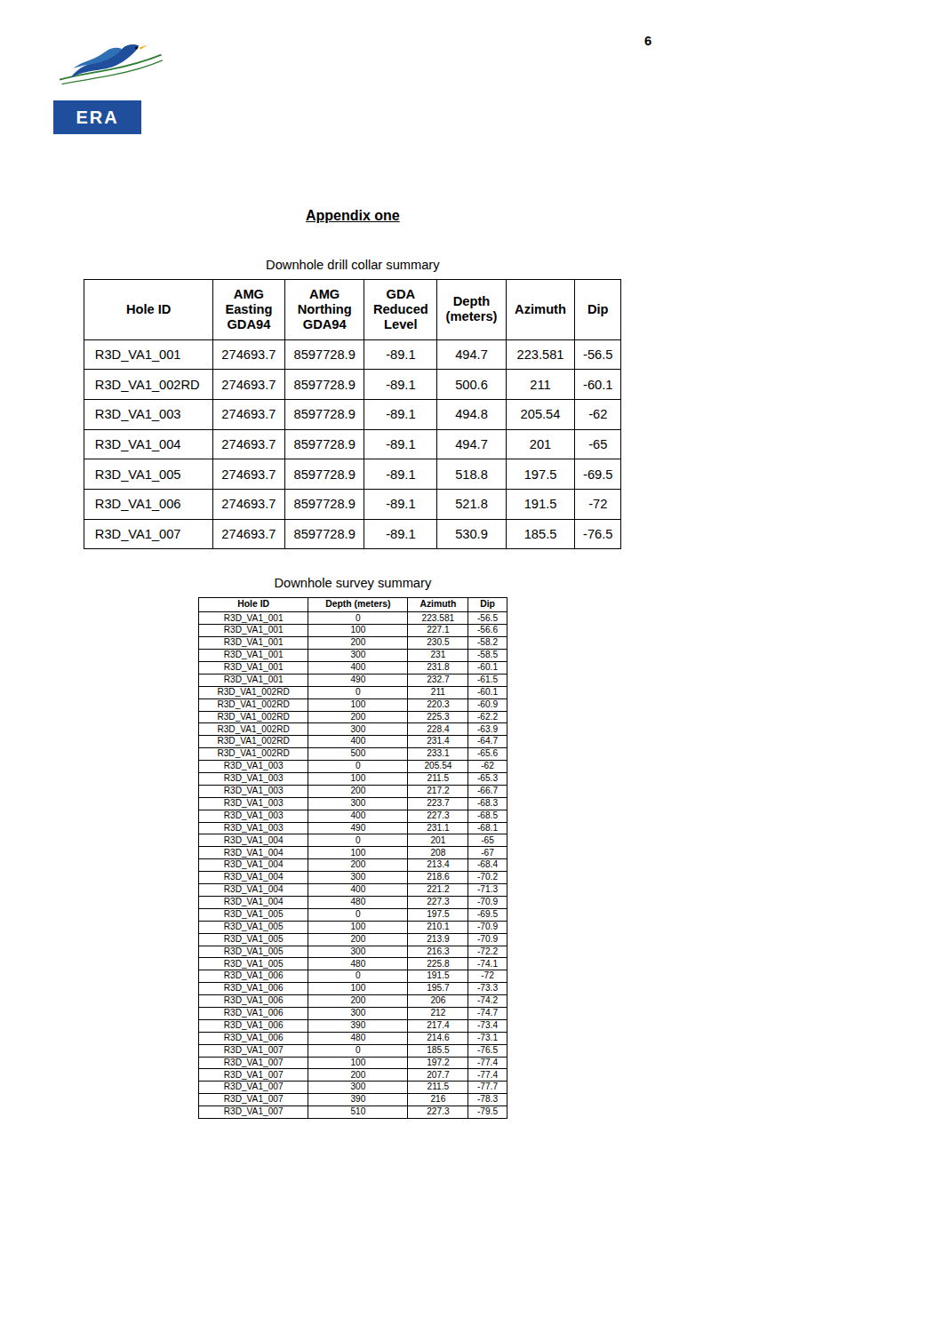6
ERA
Appendix one
Downhole drill collar summary
| Hole ID | AMG Easting GDA94 | AMG Northing GDA94 | GDA Reduced Level | Depth (meters) | Azimuth | Dip |
| --- | --- | --- | --- | --- | --- | --- |
| R3D_VA1_001 | 274693.7 | 8597728.9 | -89.1 | 494.7 | 223.581 | -56.5 |
| R3D_VA1_002RD | 274693.7 | 8597728.9 | -89.1 | 500.6 | 211 | -60.1 |
| R3D_VA1_003 | 274693.7 | 8597728.9 | -89.1 | 494.8 | 205.54 | -62 |
| R3D_VA1_004 | 274693.7 | 8597728.9 | -89.1 | 494.7 | 201 | -65 |
| R3D_VA1_005 | 274693.7 | 8597728.9 | -89.1 | 518.8 | 197.5 | -69.5 |
| R3D_VA1_006 | 274693.7 | 8597728.9 | -89.1 | 521.8 | 191.5 | -72 |
| R3D_VA1_007 | 274693.7 | 8597728.9 | -89.1 | 530.9 | 185.5 | -76.5 |
Downhole survey summary
| Hole ID | Depth (meters) | Azimuth | Dip |
| --- | --- | --- | --- |
| R3D_VA1_001 | 0 | 223.581 | -56.5 |
| R3D_VA1_001 | 100 | 227.1 | -56.6 |
| R3D_VA1_001 | 200 | 230.5 | -58.2 |
| R3D_VA1_001 | 300 | 231 | -58.5 |
| R3D_VA1_001 | 400 | 231.8 | -60.1 |
| R3D_VA1_001 | 490 | 232.7 | -61.5 |
| R3D_VA1_002RD | 0 | 211 | -60.1 |
| R3D_VA1_002RD | 100 | 220.3 | -60.9 |
| R3D_VA1_002RD | 200 | 225.3 | -62.2 |
| R3D_VA1_002RD | 300 | 228.4 | -63.9 |
| R3D_VA1_002RD | 400 | 231.4 | -64.7 |
| R3D_VA1_002RD | 500 | 233.1 | -65.6 |
| R3D_VA1_003 | 0 | 205.54 | -62 |
| R3D_VA1_003 | 100 | 211.5 | -65.3 |
| R3D_VA1_003 | 200 | 217.2 | -66.7 |
| R3D_VA1_003 | 300 | 223.7 | -68.3 |
| R3D_VA1_003 | 400 | 227.3 | -68.5 |
| R3D_VA1_003 | 490 | 231.1 | -68.1 |
| R3D_VA1_004 | 0 | 201 | -65 |
| R3D_VA1_004 | 100 | 208 | -67 |
| R3D_VA1_004 | 200 | 213.4 | -68.4 |
| R3D_VA1_004 | 300 | 218.6 | -70.2 |
| R3D_VA1_004 | 400 | 221.2 | -71.3 |
| R3D_VA1_004 | 480 | 227.3 | -70.9 |
| R3D_VA1_005 | 0 | 197.5 | -69.5 |
| R3D_VA1_005 | 100 | 210.1 | -70.9 |
| R3D_VA1_005 | 200 | 213.9 | -70.9 |
| R3D_VA1_005 | 300 | 216.3 | -72.2 |
| R3D_VA1_005 | 480 | 225.8 | -74.1 |
| R3D_VA1_006 | 0 | 191.5 | -72 |
| R3D_VA1_006 | 100 | 195.7 | -73.3 |
| R3D_VA1_006 | 200 | 206 | -74.2 |
| R3D_VA1_006 | 300 | 212 | -74.7 |
| R3D_VA1_006 | 390 | 217.4 | -73.4 |
| R3D_VA1_006 | 480 | 214.6 | -73.1 |
| R3D_VA1_007 | 0 | 185.5 | -76.5 |
| R3D_VA1_007 | 100 | 197.2 | -77.4 |
| R3D_VA1_007 | 200 | 207.7 | -77.4 |
| R3D_VA1_007 | 300 | 211.5 | -77.7 |
| R3D_VA1_007 | 390 | 216 | -78.3 |
| R3D_VA1_007 | 510 | 227.3 | -79.5 |